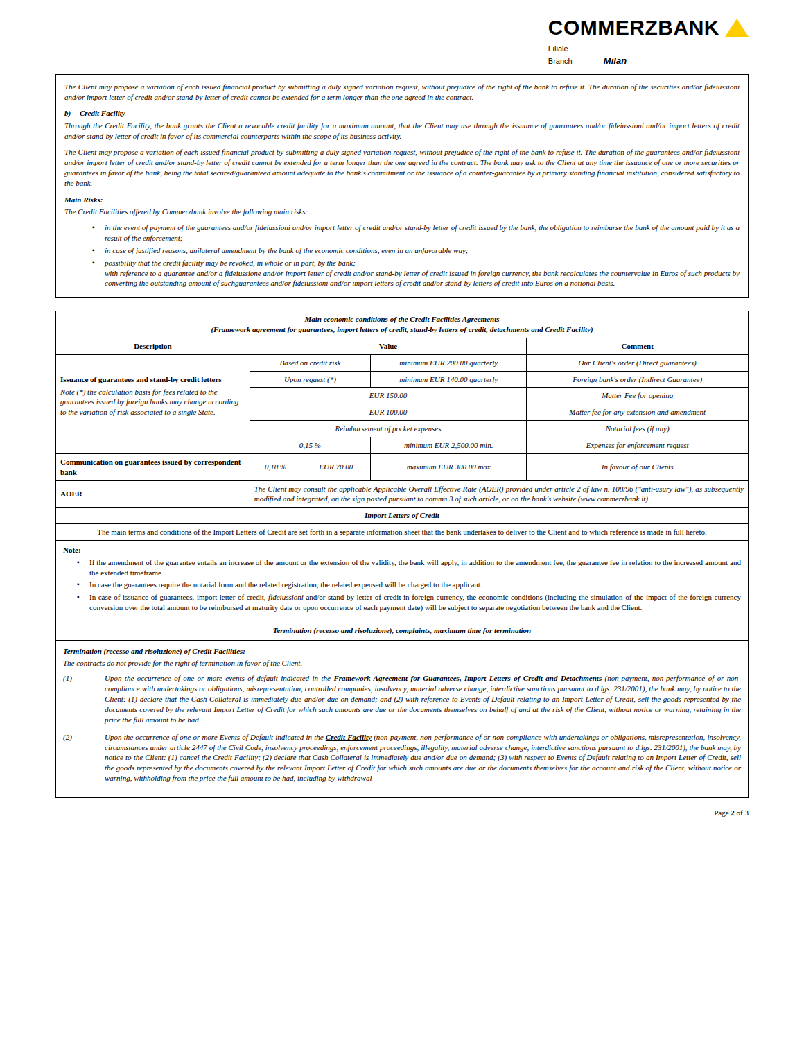COMMERZBANK
Filiale
Branch Milan
The Client may propose a variation of each issued financial product by submitting a duly signed variation request, without prejudice of the right of the bank to refuse it. The duration of the securities and/or fideiussioni and/or import letter of credit and/or stand-by letter of credit cannot be extended for a term longer than the one agreed in the contract.
b) Credit Facility
Through the Credit Facility, the bank grants the Client a revocable credit facility for a maximum amount, that the Client may use through the issuance of guarantees and/or fideiussioni and/or import letters of credit and/or stand-by letter of credit in favor of its commercial counterparts within the scope of its business activity.
The Client may propose a variation of each issued financial product by submitting a duly signed variation request, without prejudice of the right of the bank to refuse it. The duration of the guarantees and/or fideiussioni and/or import letter of credit and/or stand-by letter of credit cannot be extended for a term longer than the one agreed in the contract. The bank may ask to the Client at any time the issuance of one or more securities or guarantees in favor of the bank, being the total secured/guaranteed amount adequate to the bank's commitment or the issuance of a counter-guarantee by a primary standing financial institution, considered satisfactory to the bank.
Main Risks:
The Credit Facilities offered by Commerzbank involve the following main risks:
in the event of payment of the guarantees and/or fideiussioni and/or import letter of credit and/or stand-by letter of credit issued by the bank, the obligation to reimburse the bank of the amount paid by it as a result of the enforcement;
in case of justified reasons, unilateral amendment by the bank of the economic conditions, even in an unfavorable way;
possibility that the credit facility may be revoked, in whole or in part, by the bank;
with reference to a guarantee and/or a fideiussione and/or import letter of credit and/or stand-by letter of credit issued in foreign currency, the bank recalculates the countervalue in Euros of such products by converting the outstanding amount of suchguarantees and/or fideiussioni and/or import letters of credit and/or stand-by letters of credit into Euros on a notional basis.
| Main economic conditions of the Credit Facilities Agreements (Framework agreement for guarantees, import letters of credit, stand-by letters of credit, detachments and Credit Facility) |
| Description | Value | Comment |
| Issuance of guarantees and stand-by credit letters Note (*) the calculation basis for fees related to the guarantees issued by foreign banks may change according to the variation of risk associated to a single State. | Based on credit risk | minimum EUR 200.00 quarterly | Our Client's order (Direct guarantees) |
| Upon request (*) | minimum EUR 140.00 quarterly | Foreign bank's order (Indirect Guarantee) |
| EUR 150.00 | Matter Fee for opening |
| EUR 100.00 | Matter fee for any extension and amendment |
| Reimbursement of pocket expenses | Notarial fees (if any) |
| | 0,15 % | minimum EUR 2,500.00 min. | Expenses for enforcement request |
| Communication on guarantees issued by correspondent bank | 0,10 % | EUR 70.00 | maximum EUR 300.00 max | In favour of our Clients |
| AOER | The Client may consult the applicable Applicable Overall Effective Rate (AOER) provided under article 2 of law n. 108/96 ("anti-usury law"), as subsequently modified and integrated, on the sign posted pursuant to comma 3 of such article, or on the bank's website (www.commerzbank.it). |
| Import Letters of Credit |
| The main terms and conditions of the Import Letters of Credit are set forth in a separate information sheet that the bank undertakes to deliver to the Client and to which reference is made in full hereto. |
Note:
If the amendment of the guarantee entails an increase of the amount or the extension of the validity, the bank will apply, in addition to the amendment fee, the guarantee fee in relation to the increased amount and the extended timeframe.
In case the guarantees require the notarial form and the related registration, the related expensed will be charged to the applicant.
In case of issuance of guarantees, import letter of credit, fideiussioni and/or stand-by letter of credit in foreign currency, the economic conditions (including the simulation of the impact of the foreign currency conversion over the total amount to be reimbursed at maturity date or upon occurrence of each payment date) will be subject to separate negotiation between the bank and the Client.
Termination (recesso and risoluzione), complaints, maximum time for termination
Termination (recesso and risoluzione) of Credit Facilities:
The contracts do not provide for the right of termination in favor of the Client.
(1)
Upon the occurrence of one or more events of default indicated in the Framework Agreement for Guarantees, Import Letters of Credit and Detachments (non-payment, non-performance of or non-compliance with undertakings or obligations, misrepresentation, controlled companies, insolvency, material adverse change, interdictive sanctions pursuant to d.lgs. 231/2001), the bank may, by notice to the Client: (1) declare that the Cash Collateral is immediately due and/or due on demand; and (2) with reference to Events of Default relating to an Import Letter of Credit, sell the goods represented by the documents covered by the relevant Import Letter of Credit for which such amounts are due or the documents themselves on behalf of and at the risk of the Client, without notice or warning, retaining in the price the full amount to be had.
(2)
Upon the occurrence of one or more Events of Default indicated in the Credit Facility (non-payment, non-performance of or non-compliance with undertakings or obligations, misrepresentation, insolvency, circumstances under article 2447 of the Civil Code, insolvency proceedings, enforcement proceedings, illegality, material adverse change, interdictive sanctions pursuant to d.lgs. 231/2001), the bank may, by notice to the Client: (1) cancel the Credit Facility; (2) declare that Cash Collateral is immediately due and/or due on demand; (3) with respect to Events of Default relating to an Import Letter of Credit, sell the goods represented by the documents covered by the relevant Import Letter of Credit for which such amounts are due or the documents themselves for the account and risk of the Client, without notice or warning, withholding from the price the full amount to be had, including by withdrawal
Page 2 of 3